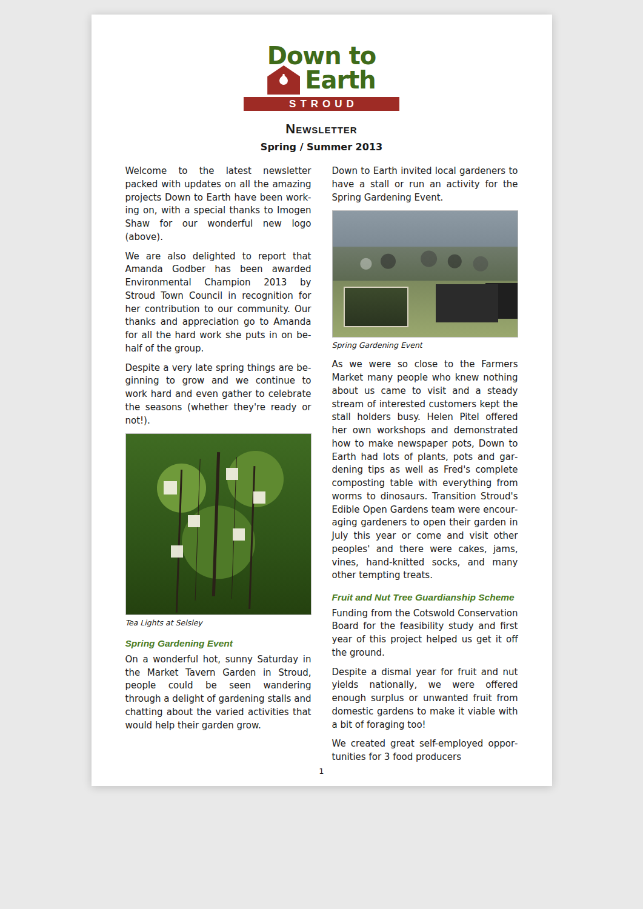Down to Earth STROUD
Newsletter
Spring / Summer 2013
Welcome to the latest newsletter packed with updates on all the amazing projects Down to Earth have been working on, with a special thanks to Imogen Shaw for our wonderful new logo (above).
We are also delighted to report that Amanda Godber has been awarded Environmental Champion 2013 by Stroud Town Council in recognition for her contribution to our community. Our thanks and appreciation go to Amanda for all the hard work she puts in on behalf of the group.
Despite a very late spring things are beginning to grow and we continue to work hard and even gather to celebrate the seasons (whether they're ready or not!).
Tea Lights at Selsley
Spring Gardening Event
On a wonderful hot, sunny Saturday in the Market Tavern Garden in Stroud, people could be seen wandering through a delight of gardening stalls and chatting about the varied activities that would help their garden grow.
Down to Earth invited local gardeners to have a stall or run an activity for the Spring Gardening Event.
Spring Gardening Event
As we were so close to the Farmers Market many people who knew nothing about us came to visit and a steady stream of interested customers kept the stall holders busy. Helen Pitel offered her own workshops and demonstrated how to make newspaper pots, Down to Earth had lots of plants, pots and gardening tips as well as Fred's complete composting table with everything from worms to dinosaurs. Transition Stroud's Edible Open Gardens team were encouraging gardeners to open their garden in July this year or come and visit other peoples' and there were cakes, jams, vines, hand-knitted socks, and many other tempting treats.
Fruit and Nut Tree Guardianship Scheme
Funding from the Cotswold Conservation Board for the feasibility study and first year of this project helped us get it off the ground.
Despite a dismal year for fruit and nut yields nationally, we were offered enough surplus or unwanted fruit from domestic gardens to make it viable with a bit of foraging too!
We created great self-employed opportunities for 3 food producers
1